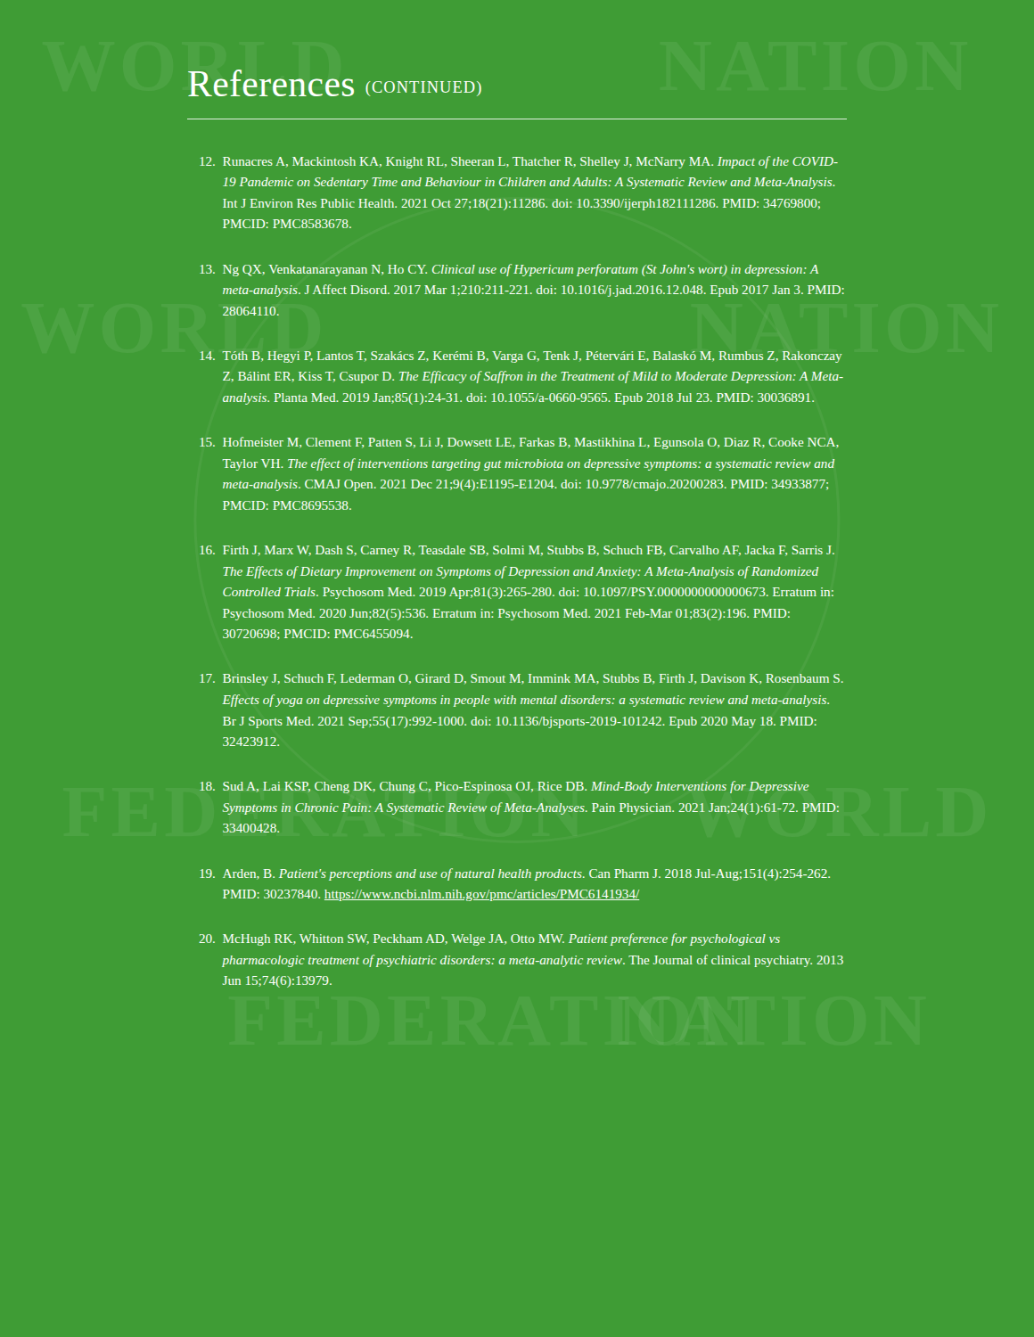WORLD NATION WORLD NATION FEDERATION WORLD FEDERATION NATION
References (CONTINUED)
Runacres A, Mackintosh KA, Knight RL, Sheeran L, Thatcher R, Shelley J, McNarry MA. Impact of the COVID-19 Pandemic on Sedentary Time and Behaviour in Children and Adults: A Systematic Review and Meta-Analysis. Int J Environ Res Public Health. 2021 Oct 27;18(21):11286. doi: 10.3390/ijerph182111286. PMID: 34769800; PMCID: PMC8583678.
Ng QX, Venkatanarayanan N, Ho CY. Clinical use of Hypericum perforatum (St John's wort) in depression: A meta-analysis. J Affect Disord. 2017 Mar 1;210:211-221. doi: 10.1016/j.jad.2016.12.048. Epub 2017 Jan 3. PMID: 28064110.
Tóth B, Hegyi P, Lantos T, Szakács Z, Kerémi B, Varga G, Tenk J, Pétervári E, Balaskó M, Rumbus Z, Rakonczay Z, Bálint ER, Kiss T, Csupor D. The Efficacy of Saffron in the Treatment of Mild to Moderate Depression: A Meta-analysis. Planta Med. 2019 Jan;85(1):24-31. doi: 10.1055/a-0660-9565. Epub 2018 Jul 23. PMID: 30036891.
Hofmeister M, Clement F, Patten S, Li J, Dowsett LE, Farkas B, Mastikhina L, Egunsola O, Diaz R, Cooke NCA, Taylor VH. The effect of interventions targeting gut microbiota on depressive symptoms: a systematic review and meta-analysis. CMAJ Open. 2021 Dec 21;9(4):E1195-E1204. doi: 10.9778/cmajo.20200283. PMID: 34933877; PMCID: PMC8695538.
Firth J, Marx W, Dash S, Carney R, Teasdale SB, Solmi M, Stubbs B, Schuch FB, Carvalho AF, Jacka F, Sarris J. The Effects of Dietary Improvement on Symptoms of Depression and Anxiety: A Meta-Analysis of Randomized Controlled Trials. Psychosom Med. 2019 Apr;81(3):265-280. doi: 10.1097/PSY.0000000000000673. Erratum in: Psychosom Med. 2020 Jun;82(5):536. Erratum in: Psychosom Med. 2021 Feb-Mar 01;83(2):196. PMID: 30720698; PMCID: PMC6455094.
Brinsley J, Schuch F, Lederman O, Girard D, Smout M, Immink MA, Stubbs B, Firth J, Davison K, Rosenbaum S. Effects of yoga on depressive symptoms in people with mental disorders: a systematic review and meta-analysis. Br J Sports Med. 2021 Sep;55(17):992-1000. doi: 10.1136/bjsports-2019-101242. Epub 2020 May 18. PMID: 32423912.
Sud A, Lai KSP, Cheng DK, Chung C, Pico-Espinosa OJ, Rice DB. Mind-Body Interventions for Depressive Symptoms in Chronic Pain: A Systematic Review of Meta-Analyses. Pain Physician. 2021 Jan;24(1):61-72. PMID: 33400428.
Arden, B. Patient's perceptions and use of natural health products. Can Pharm J. 2018 Jul-Aug;151(4):254-262. PMID: 30237840. https://www.ncbi.nlm.nih.gov/pmc/articles/PMC6141934/
McHugh RK, Whitton SW, Peckham AD, Welge JA, Otto MW. Patient preference for psychological vs pharmacologic treatment of psychiatric disorders: a meta-analytic review. The Journal of clinical psychiatry. 2013 Jun 15;74(6):13979.